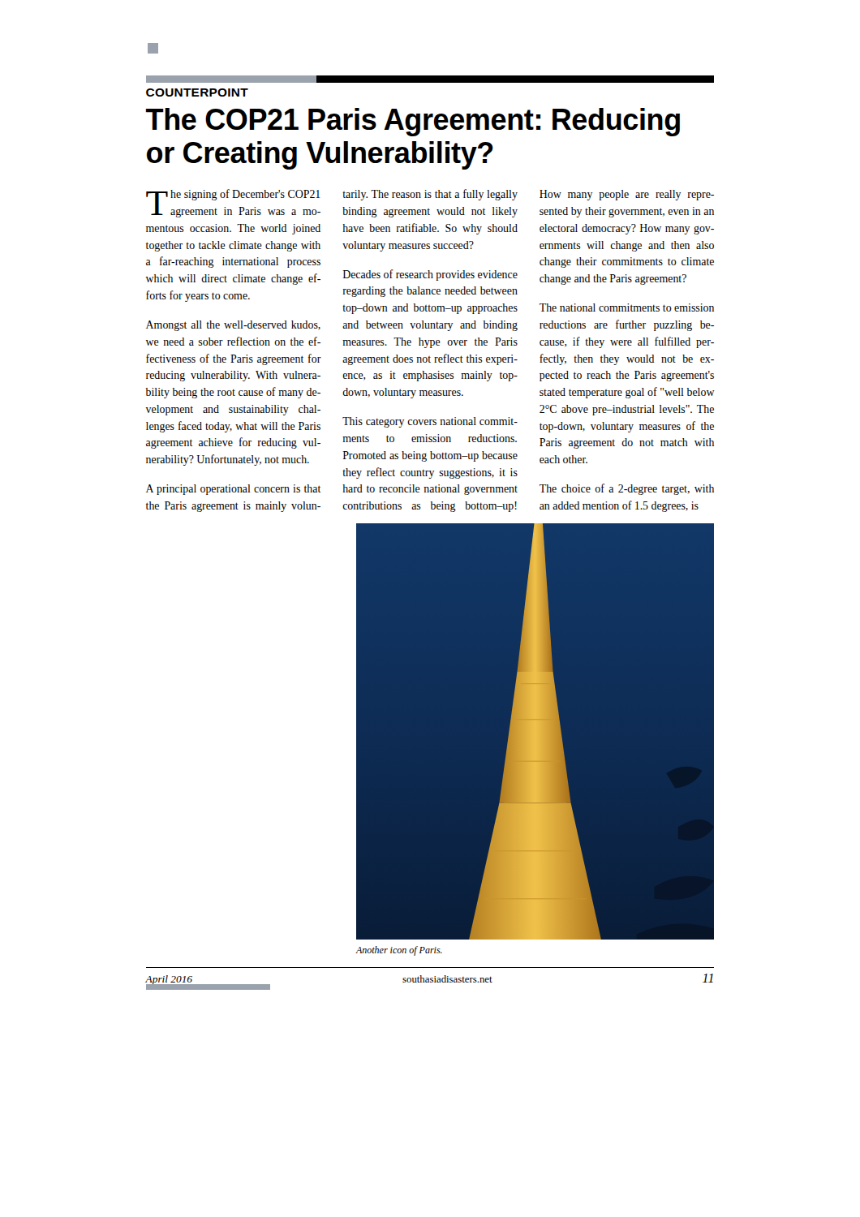COUNTERPOINT
The COP21 Paris Agreement: Reducing or Creating Vulnerability?
The signing of December's COP21 agreement in Paris was a momentous occasion. The world joined together to tackle climate change with a far-reaching international process which will direct climate change efforts for years to come.
Amongst all the well-deserved kudos, we need a sober reflection on the effectiveness of the Paris agreement for reducing vulnerability. With vulnerability being the root cause of many development and sustainability challenges faced today, what will the Paris agreement achieve for reducing vulnerability? Unfortunately, not much.
A principal operational concern is that the Paris agreement is mainly voluntarily. The reason is that a fully legally binding agreement would not likely have been ratifiable. So why should voluntary measures succeed?
Decades of research provides evidence regarding the balance needed between top–down and bottom–up approaches and between voluntary and binding measures. The hype over the Paris agreement does not reflect this experience, as it emphasises mainly top-down, voluntary measures.
This category covers national commitments to emission reductions. Promoted as being bottom–up because they reflect country suggestions, it is hard to reconcile national government contributions as being bottom–up! How many people are really represented by their government, even in an electoral democracy? How many governments will change and then also change their commitments to climate change and the Paris agreement?
The national commitments to emission reductions are further puzzling because, if they were all fulfilled perfectly, then they would not be expected to reach the Paris agreement's stated temperature goal of "well below 2°C above pre–industrial levels". The top-down, voluntary measures of the Paris agreement do not match with each other.
The choice of a 2-degree target, with an added mention of 1.5 degrees, is
Photo by Ilan Kelman.
Another icon of Paris.
April 2016
southasiadisasters.net
11